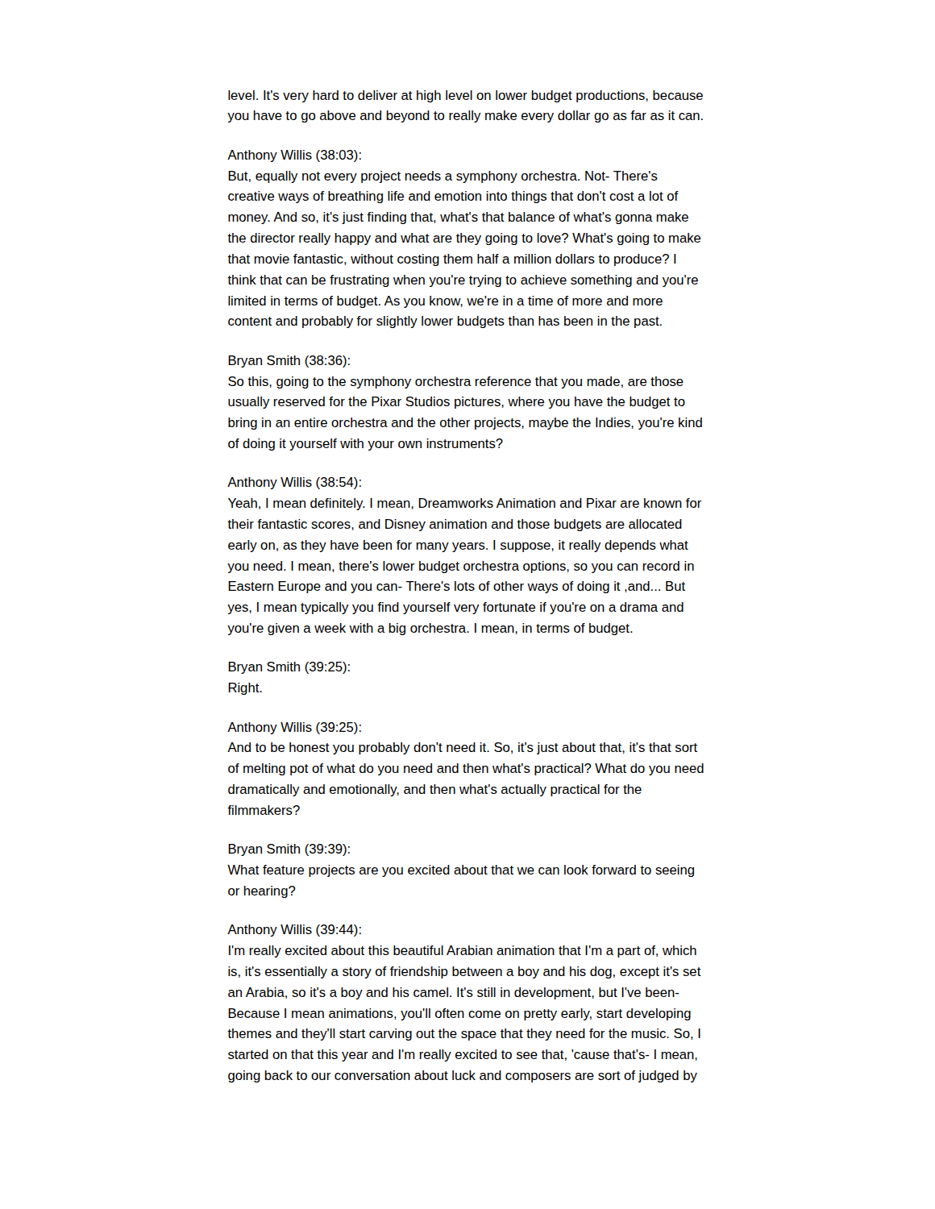level. It's very hard to deliver at high level on lower budget productions, because you have to go above and beyond to really make every dollar go as far as it can.
Anthony Willis (38:03): But, equally not every project needs a symphony orchestra. Not- There's creative ways of breathing life and emotion into things that don't cost a lot of money. And so, it's just finding that, what's that balance of what's gonna make the director really happy and what are they going to love? What's going to make that movie fantastic, without costing them half a million dollars to produce? I think that can be frustrating when you're trying to achieve something and you're limited in terms of budget. As you know, we're in a time of more and more content and probably for slightly lower budgets than has been in the past.
Bryan Smith (38:36): So this, going to the symphony orchestra reference that you made, are those usually reserved for the Pixar Studios pictures, where you have the budget to bring in an entire orchestra and the other projects, maybe the Indies, you're kind of doing it yourself with your own instruments?
Anthony Willis (38:54): Yeah, I mean definitely. I mean, Dreamworks Animation and Pixar are known for their fantastic scores, and Disney animation and those budgets are allocated early on, as they have been for many years. I suppose, it really depends what you need. I mean, there's lower budget orchestra options, so you can record in Eastern Europe and you can- There's lots of other ways of doing it ,and... But yes, I mean typically you find yourself very fortunate if you're on a drama and you're given a week with a big orchestra. I mean, in terms of budget.
Bryan Smith (39:25): Right.
Anthony Willis (39:25): And to be honest you probably don't need it. So, it's just about that, it's that sort of melting pot of what do you need and then what's practical? What do you need dramatically and emotionally, and then what's actually practical for the filmmakers?
Bryan Smith (39:39): What feature projects are you excited about that we can look forward to seeing or hearing?
Anthony Willis (39:44): I'm really excited about this beautiful Arabian animation that I'm a part of, which is, it's essentially a story of friendship between a boy and his dog, except it's set an Arabia, so it's a boy and his camel. It's still in development, but I've been- Because I mean animations, you'll often come on pretty early, start developing themes and they'll start carving out the space that they need for the music. So, I started on that this year and I'm really excited to see that, 'cause that's- I mean, going back to our conversation about luck and composers are sort of judged by